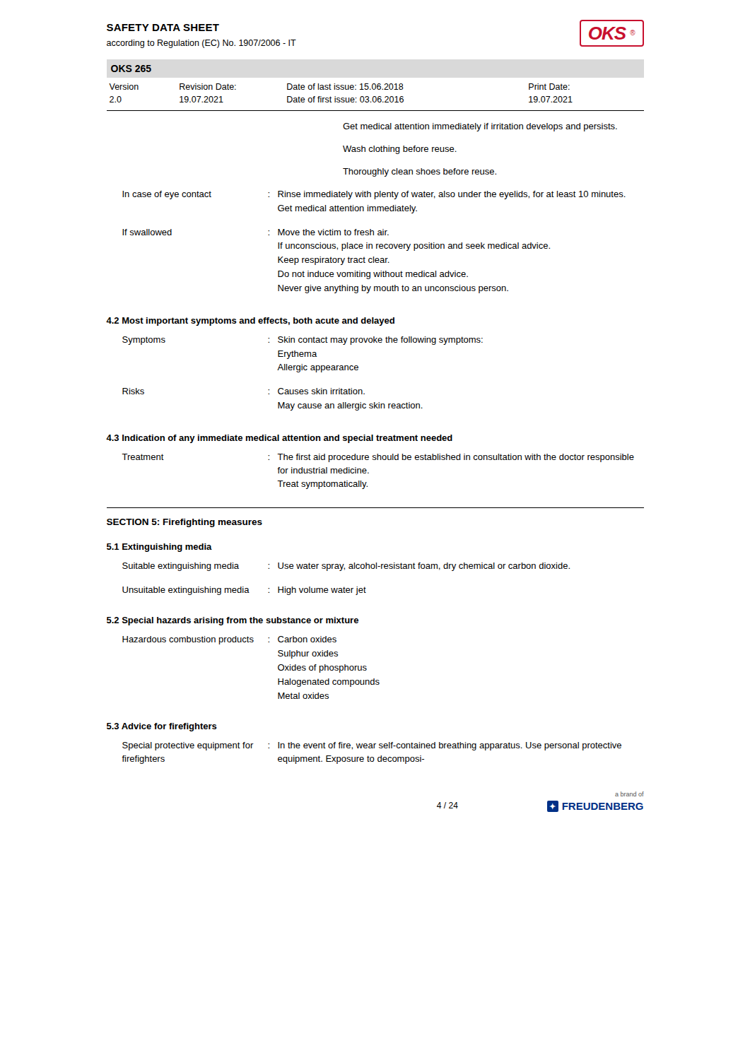SAFETY DATA SHEET
according to Regulation (EC) No. 1907/2006 - IT
OKS®
OKS 265
| Version 2.0 | Revision Date: 19.07.2021 | Date of last issue: 15.06.2018 Date of first issue: 03.06.2016 | Print Date: 19.07.2021 |
Get medical attention immediately if irritation develops and persists.
Wash clothing before reuse.
Thoroughly clean shoes before reuse.
In case of eye contact
:
Rinse immediately with plenty of water, also under the eyelids, for at least 10 minutes.
Get medical attention immediately.
If swallowed
:
Move the victim to fresh air.
If unconscious, place in recovery position and seek medical advice.
Keep respiratory tract clear.
Do not induce vomiting without medical advice.
Never give anything by mouth to an unconscious person.
4.2 Most important symptoms and effects, both acute and delayed
Symptoms
:
Skin contact may provoke the following symptoms:
Erythema
Allergic appearance
Risks
:
Causes skin irritation.
May cause an allergic skin reaction.
4.3 Indication of any immediate medical attention and special treatment needed
Treatment
:
The first aid procedure should be established in consultation with the doctor responsible for industrial medicine.
Treat symptomatically.
SECTION 5: Firefighting measures
5.1 Extinguishing media
Suitable extinguishing media
:
Use water spray, alcohol-resistant foam, dry chemical or carbon dioxide.
Unsuitable extinguishing media
:
High volume water jet
5.2 Special hazards arising from the substance or mixture
Hazardous combustion products
:
Carbon oxides
Sulphur oxides
Oxides of phosphorus
Halogenated compounds
Metal oxides
5.3 Advice for firefighters
Special protective equipment for firefighters
:
In the event of fire, wear self-contained breathing apparatus. Use personal protective equipment. Exposure to decomposi-
4 / 24
a brand of
✦FREUDENBERG